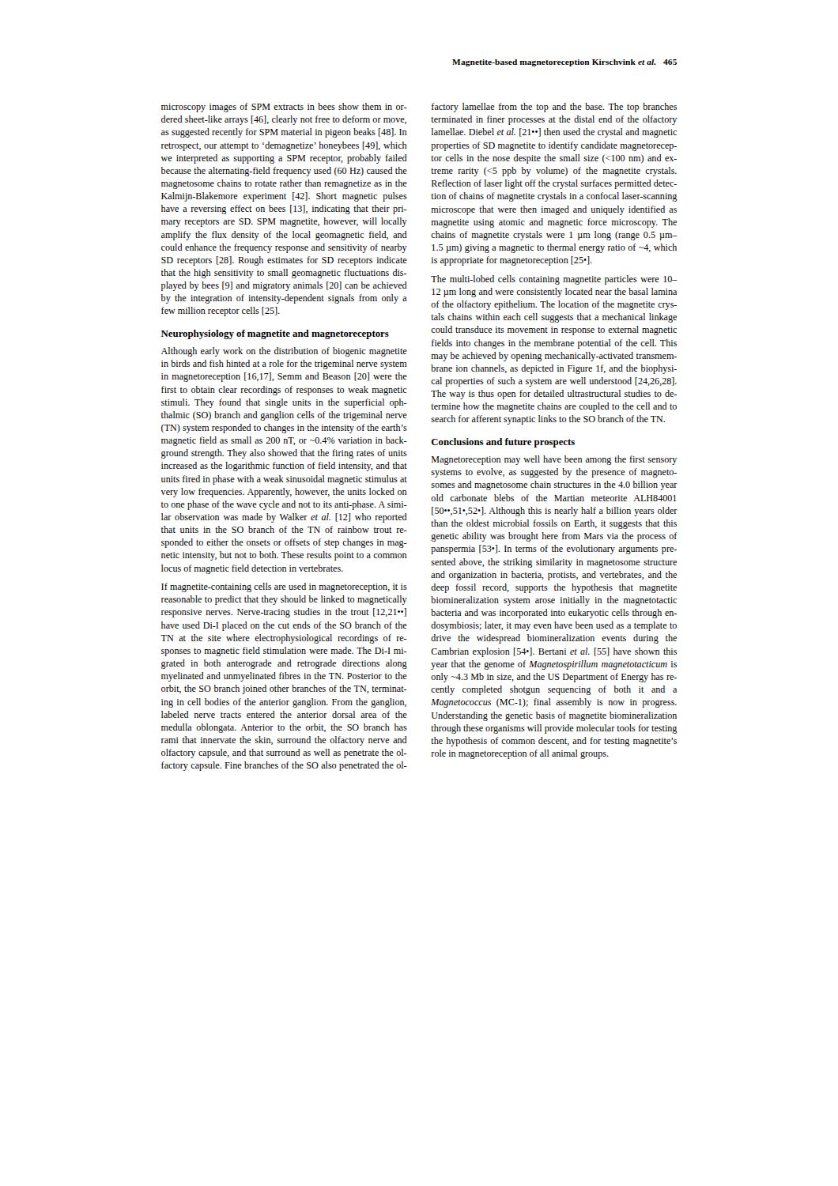Magnetite-based magnetoreception Kirschvink et al. 465
microscopy images of SPM extracts in bees show them in ordered sheet-like arrays [46], clearly not free to deform or move, as suggested recently for SPM material in pigeon beaks [48]. In retrospect, our attempt to ‘demagnetize’ honeybees [49], which we interpreted as supporting a SPM receptor, probably failed because the alternating-field frequency used (60 Hz) caused the magnetosome chains to rotate rather than remagnetize as in the Kalmijn-Blakemore experiment [42]. Short magnetic pulses have a reversing effect on bees [13], indicating that their primary receptors are SD. SPM magnetite, however, will locally amplify the flux density of the local geomagnetic field, and could enhance the frequency response and sensitivity of nearby SD receptors [28]. Rough estimates for SD receptors indicate that the high sensitivity to small geomagnetic fluctuations displayed by bees [9] and migratory animals [20] can be achieved by the integration of intensity-dependent signals from only a few million receptor cells [25].
Neurophysiology of magnetite and magnetoreceptors
Although early work on the distribution of biogenic magnetite in birds and fish hinted at a role for the trigeminal nerve system in magnetoreception [16,17], Semm and Beason [20] were the first to obtain clear recordings of responses to weak magnetic stimuli. They found that single units in the superficial ophthalmic (SO) branch and ganglion cells of the trigeminal nerve (TN) system responded to changes in the intensity of the earth’s magnetic field as small as 200 nT, or ~0.4% variation in background strength. They also showed that the firing rates of units increased as the logarithmic function of field intensity, and that units fired in phase with a weak sinusoidal magnetic stimulus at very low frequencies. Apparently, however, the units locked on to one phase of the wave cycle and not to its anti-phase. A similar observation was made by Walker et al. [12] who reported that units in the SO branch of the TN of rainbow trout responded to either the onsets or offsets of step changes in magnetic intensity, but not to both. These results point to a common locus of magnetic field detection in vertebrates.
If magnetite-containing cells are used in magnetoreception, it is reasonable to predict that they should be linked to magnetically responsive nerves. Nerve-tracing studies in the trout [12,21••] have used Di-I placed on the cut ends of the SO branch of the TN at the site where electrophysiological recordings of responses to magnetic field stimulation were made. The Di-I migrated in both anterograde and retrograde directions along myelinated and unmyelinated fibres in the TN. Posterior to the orbit, the SO branch joined other branches of the TN, terminating in cell bodies of the anterior ganglion. From the ganglion, labeled nerve tracts entered the anterior dorsal area of the medulla oblongata. Anterior to the orbit, the SO branch has rami that innervate the skin, surround the olfactory nerve and olfactory capsule, and that surround as well as penetrate the olfactory capsule. Fine branches of the SO also penetrated the olfactory lamellae from the top and the base. The top branches terminated in finer processes at the distal end of the olfactory lamellae. Diebel et al. [21••] then used the crystal and magnetic properties of SD magnetite to identify candidate magnetoreceptor cells in the nose despite the small size (<100 nm) and extreme rarity (<5 ppb by volume) of the magnetite crystals. Reflection of laser light off the crystal surfaces permitted detection of chains of magnetite crystals in a confocal laser-scanning microscope that were then imaged and uniquely identified as magnetite using atomic and magnetic force microscopy. The chains of magnetite crystals were 1 µm long (range 0.5 µm–1.5 µm) giving a magnetic to thermal energy ratio of ~4, which is appropriate for magnetoreception [25•].
The multi-lobed cells containing magnetite particles were 10–12 µm long and were consistently located near the basal lamina of the olfactory epithelium. The location of the magnetite crystals chains within each cell suggests that a mechanical linkage could transduce its movement in response to external magnetic fields into changes in the membrane potential of the cell. This may be achieved by opening mechanically-activated transmembrane ion channels, as depicted in Figure 1f, and the biophysical properties of such a system are well understood [24,26,28]. The way is thus open for detailed ultrastructural studies to determine how the magnetite chains are coupled to the cell and to search for afferent synaptic links to the SO branch of the TN.
Conclusions and future prospects
Magnetoreception may well have been among the first sensory systems to evolve, as suggested by the presence of magnetosomes and magnetosome chain structures in the 4.0 billion year old carbonate blebs of the Martian meteorite ALH84001 [50••,51•,52•]. Although this is nearly half a billion years older than the oldest microbial fossils on Earth, it suggests that this genetic ability was brought here from Mars via the process of panspermia [53•]. In terms of the evolutionary arguments presented above, the striking similarity in magnetosome structure and organization in bacteria, protists, and vertebrates, and the deep fossil record, supports the hypothesis that magnetite biomineralization system arose initially in the magnetotactic bacteria and was incorporated into eukaryotic cells through endosymbiosis; later, it may even have been used as a template to drive the widespread biomineralization events during the Cambrian explosion [54•]. Bertani et al. [55] have shown this year that the genome of Magnetospirillum magnetotacticum is only ~4.3 Mb in size, and the US Department of Energy has recently completed shotgun sequencing of both it and a Magnetococcus (MC-1); final assembly is now in progress. Understanding the genetic basis of magnetite biomineralization through these organisms will provide molecular tools for testing the hypothesis of common descent, and for testing magnetite’s role in magnetoreception of all animal groups.